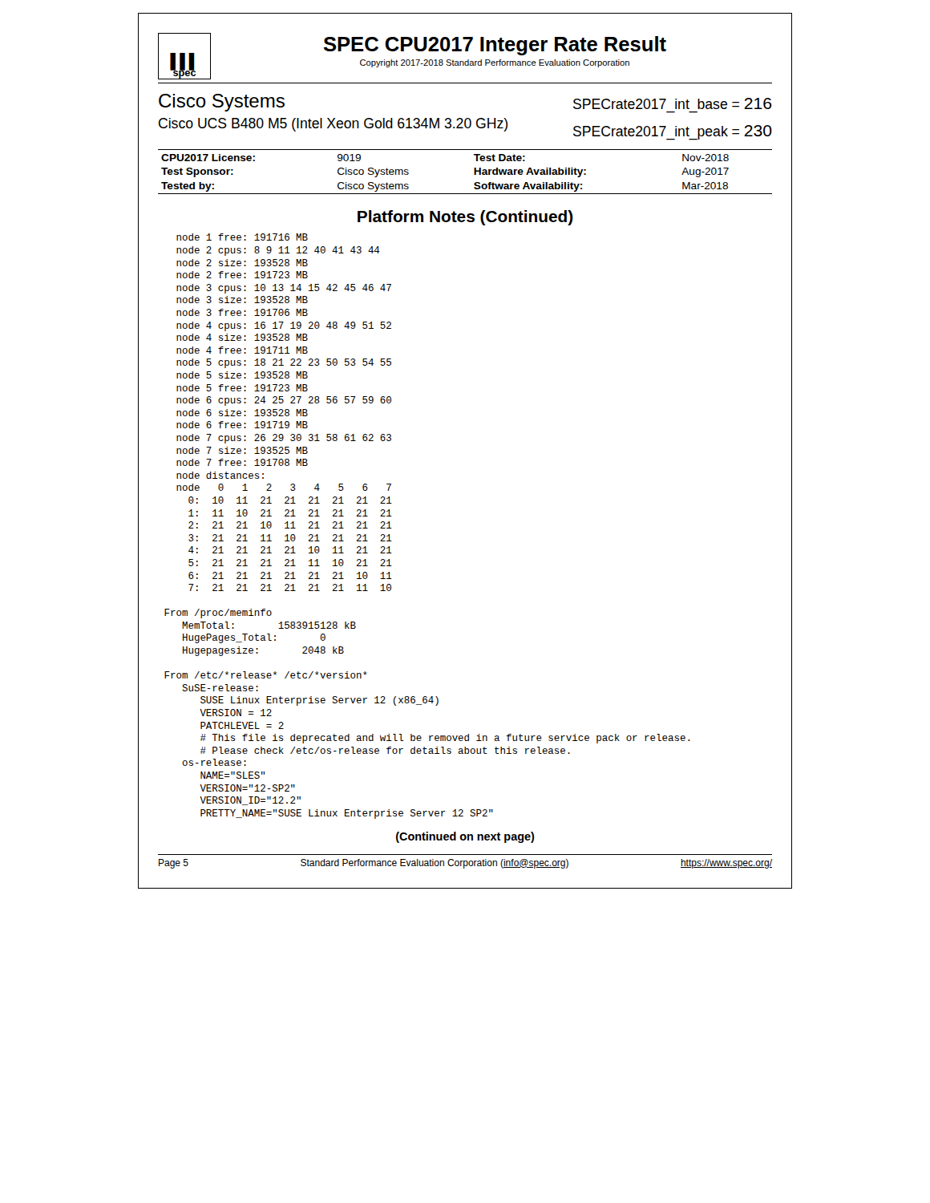▌▌▌
spec
SPEC CPU2017 Integer Rate Result
Copyright 2017-2018 Standard Performance Evaluation Corporation
Cisco Systems
Cisco UCS B480 M5 (Intel Xeon Gold 6134M 3.20 GHz)
SPECrate2017_int_base = 216
SPECrate2017_int_peak = 230
| CPU2017 License: | 9019 | Test Date: | Nov-2018 |
| Test Sponsor: | Cisco Systems | Hardware Availability: | Aug-2017 |
| Tested by: | Cisco Systems | Software Availability: | Mar-2018 |
Platform Notes (Continued)
   node 1 free: 191716 MB
   node 2 cpus: 8 9 11 12 40 41 43 44
   node 2 size: 193528 MB
   node 2 free: 191723 MB
   node 3 cpus: 10 13 14 15 42 45 46 47
   node 3 size: 193528 MB
   node 3 free: 191706 MB
   node 4 cpus: 16 17 19 20 48 49 51 52
   node 4 size: 193528 MB
   node 4 free: 191711 MB
   node 5 cpus: 18 21 22 23 50 53 54 55
   node 5 size: 193528 MB
   node 5 free: 191723 MB
   node 6 cpus: 24 25 27 28 56 57 59 60
   node 6 size: 193528 MB
   node 6 free: 191719 MB
   node 7 cpus: 26 29 30 31 58 61 62 63
   node 7 size: 193525 MB
   node 7 free: 191708 MB
   node distances:
   node   0   1   2   3   4   5   6   7
     0:  10  11  21  21  21  21  21  21
     1:  11  10  21  21  21  21  21  21
     2:  21  21  10  11  21  21  21  21
     3:  21  21  11  10  21  21  21  21
     4:  21  21  21  21  10  11  21  21
     5:  21  21  21  21  11  10  21  21
     6:  21  21  21  21  21  21  10  11
     7:  21  21  21  21  21  21  11  10

 From /proc/meminfo
    MemTotal:       1583915128 kB
    HugePages_Total:       0
    Hugepagesize:       2048 kB

 From /etc/*release* /etc/*version*
    SuSE-release:
       SUSE Linux Enterprise Server 12 (x86_64)
       VERSION = 12
       PATCHLEVEL = 2
       # This file is deprecated and will be removed in a future service pack or release.
       # Please check /etc/os-release for details about this release.
    os-release:
       NAME="SLES"
       VERSION="12-SP2"
       VERSION_ID="12.2"
       PRETTY_NAME="SUSE Linux Enterprise Server 12 SP2"
(Continued on next page)
Page 5 Standard Performance Evaluation Corporation (info@spec.org) https://www.spec.org/